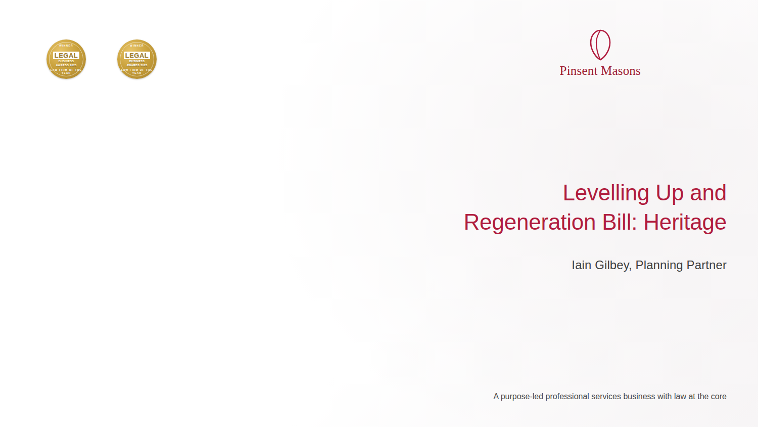Winner
LEGAL Business Awards 2023
Law Firm of the Year
Winner
LEGAL Business Awards 2023
Law Firm of the Year
Pinsent Masons
Levelling Up and
Regeneration Bill: Heritage
Iain Gilbey, Planning Partner
A purpose-led professional services business with law at the core